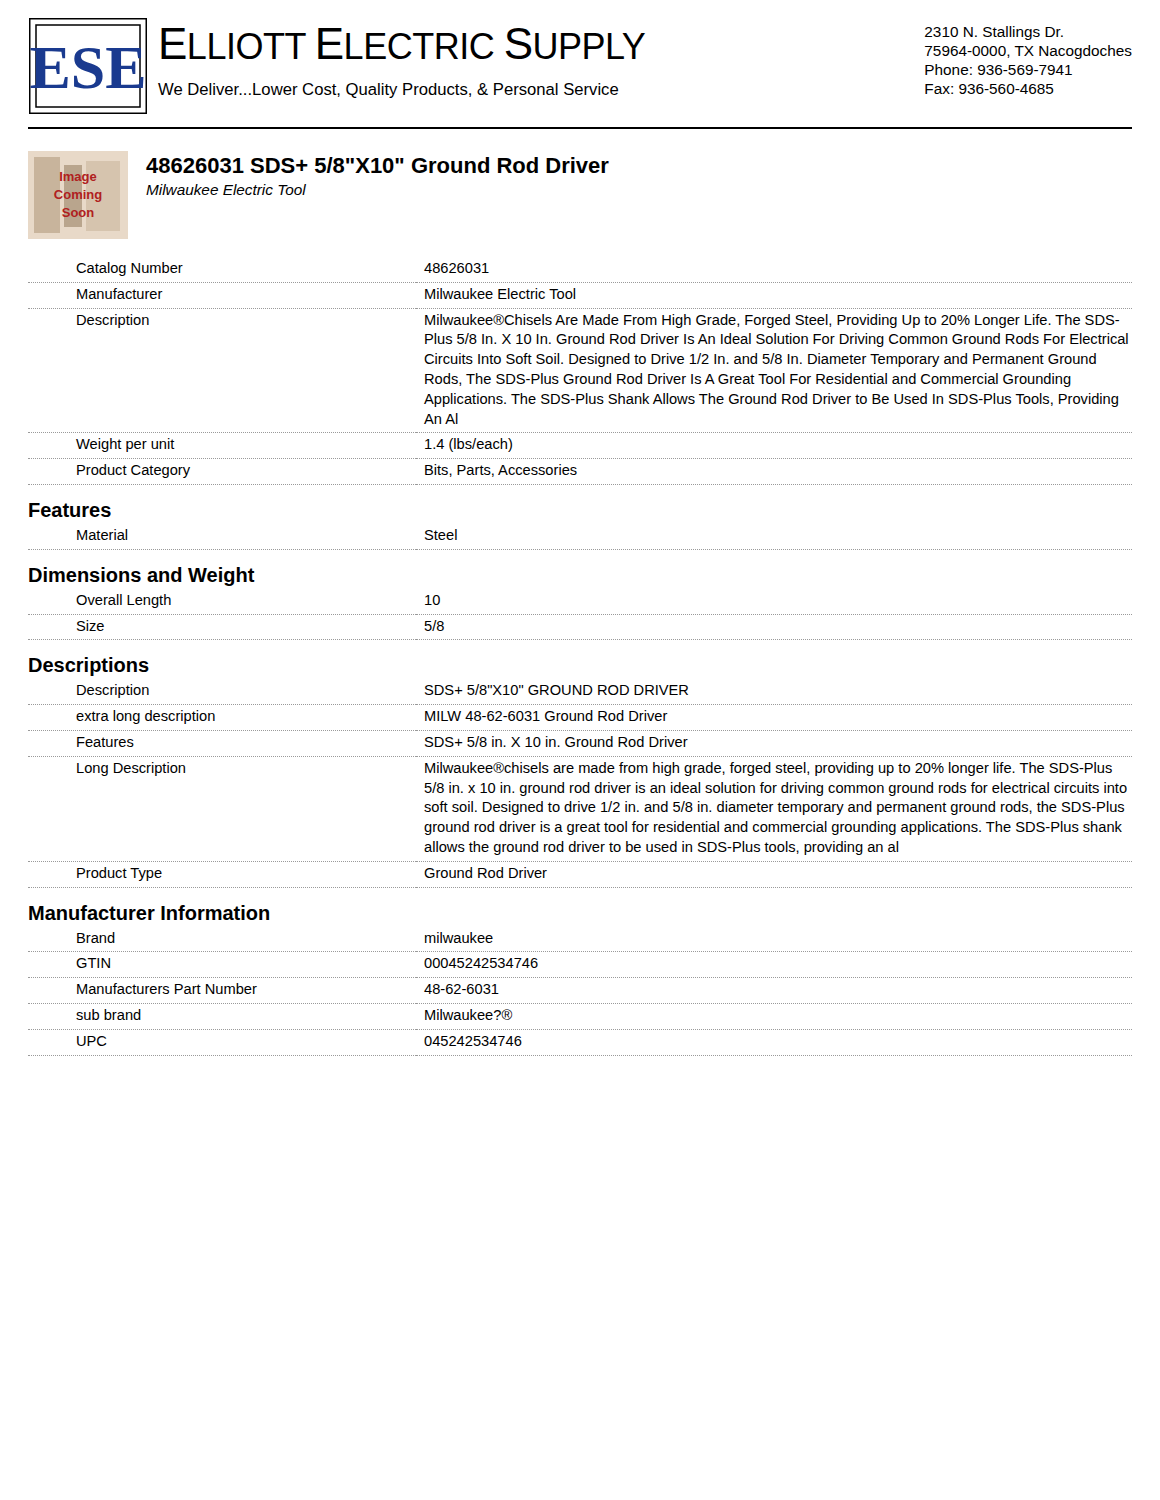ELLIOTT ELECTRIC SUPPLY
We Deliver...Lower Cost, Quality Products, & Personal Service
2310 N. Stallings Dr.
75964-0000, TX Nacogdoches
Phone: 936-569-7941
Fax: 936-560-4685
48626031 SDS+ 5/8"X10" Ground Rod Driver
Milwaukee Electric Tool
| Catalog Number | 48626031 |
| Manufacturer | Milwaukee Electric Tool |
| Description | Milwaukee®Chisels Are Made From High Grade, Forged Steel, Providing Up to 20% Longer Life. The SDS-Plus 5/8 In. X 10 In. Ground Rod Driver Is An Ideal Solution For Driving Common Ground Rods For Electrical Circuits Into Soft Soil. Designed to Drive 1/2 In. and 5/8 In. Diameter Temporary and Permanent Ground Rods, The SDS-Plus Ground Rod Driver Is A Great Tool For Residential and Commercial Grounding Applications. The SDS-Plus Shank Allows The Ground Rod Driver to Be Used In SDS-Plus Tools, Providing An Al |
| Weight per unit | 1.4 (lbs/each) |
| Product Category | Bits, Parts, Accessories |
Features
| Material | Steel |
Dimensions and Weight
| Overall Length | 10 |
| Size | 5/8 |
Descriptions
| Description | SDS+ 5/8"X10" GROUND ROD DRIVER |
| extra long description | MILW 48-62-6031 Ground Rod Driver |
| Features | SDS+ 5/8 in. X 10 in. Ground Rod Driver |
| Long Description | Milwaukee®chisels are made from high grade, forged steel, providing up to 20% longer life. The SDS-Plus 5/8 in. x 10 in. ground rod driver is an ideal solution for driving common ground rods for electrical circuits into soft soil. Designed to drive 1/2 in. and 5/8 in. diameter temporary and permanent ground rods, the SDS-Plus ground rod driver is a great tool for residential and commercial grounding applications. The SDS-Plus shank allows the ground rod driver to be used in SDS-Plus tools, providing an al |
| Product Type | Ground Rod Driver |
Manufacturer Information
| Brand | milwaukee |
| GTIN | 00045242534746 |
| Manufacturers Part Number | 48-62-6031 |
| sub brand | Milwaukee?® |
| UPC | 045242534746 |